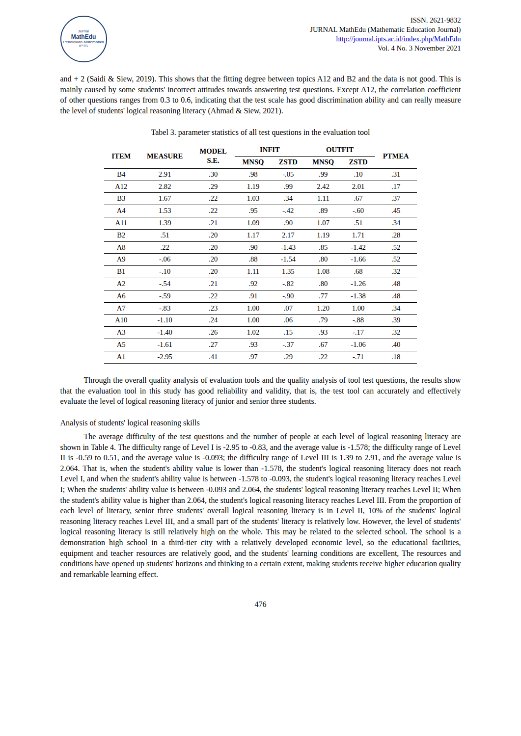Jurnal
MathEdu
Pendidikan Matematika
IPTS
ISSN. 2621-9832
JURNAL MathEdu (Mathematic Education Journal)
http://journal.ipts.ac.id/index.php/MathEdu
Vol. 4 No. 3 November 2021
and + 2 (Saidi & Siew, 2019). This shows that the fitting degree between topics A12 and B2 and the data is not good. This is mainly caused by some students' incorrect attitudes towards answering test questions. Except A12, the correlation coefficient of other questions ranges from 0.3 to 0.6, indicating that the test scale has good discrimination ability and can really measure the level of students' logical reasoning literacy (Ahmad & Siew, 2021).
Tabel 3. parameter statistics of all test questions in the evaluation tool
| ITEM | MEASURE | MODEL S.E. | INFIT | OUTFIT | PTMEA |
| --- | --- | --- | --- | --- | --- |
| MNSQ | ZSTD | MNSQ | ZSTD |
| B4 | 2.91 | .30 | .98 | -.05 | .99 | .10 | .31 |
| A12 | 2.82 | .29 | 1.19 | .99 | 2.42 | 2.01 | .17 |
| B3 | 1.67 | .22 | 1.03 | .34 | 1.11 | .67 | .37 |
| A4 | 1.53 | .22 | .95 | -.42 | .89 | -.60 | .45 |
| A11 | 1.39 | .21 | 1.09 | .90 | 1.07 | .51 | .34 |
| B2 | .51 | .20 | 1.17 | 2.17 | 1.19 | 1.71 | .28 |
| A8 | .22 | .20 | .90 | -1.43 | .85 | -1.42 | .52 |
| A9 | -.06 | .20 | .88 | -1.54 | .80 | -1.66 | .52 |
| B1 | -.10 | .20 | 1.11 | 1.35 | 1.08 | .68 | .32 |
| A2 | -.54 | .21 | .92 | -.82 | .80 | -1.26 | .48 |
| A6 | -.59 | .22 | .91 | -.90 | .77 | -1.38 | .48 |
| A7 | -.83 | .23 | 1.00 | .07 | 1.20 | 1.00 | .34 |
| A10 | -1.10 | .24 | 1.00 | .06 | .79 | -.88 | .39 |
| A3 | -1.40 | .26 | 1.02 | .15 | .93 | -.17 | .32 |
| A5 | -1.61 | .27 | .93 | -.37 | .67 | -1.06 | .40 |
| A1 | -2.95 | .41 | .97 | .29 | .22 | -.71 | .18 |
Through the overall quality analysis of evaluation tools and the quality analysis of tool test questions, the results show that the evaluation tool in this study has good reliability and validity, that is, the test tool can accurately and effectively evaluate the level of logical reasoning literacy of junior and senior three students.
Analysis of students' logical reasoning skills
The average difficulty of the test questions and the number of people at each level of logical reasoning literacy are shown in Table 4. The difficulty range of Level I is -2.95 to -0.83, and the average value is -1.578; the difficulty range of Level II is -0.59 to 0.51, and the average value is -0.093; the difficulty range of Level III is 1.39 to 2.91, and the average value is 2.064. That is, when the student's ability value is lower than -1.578, the student's logical reasoning literacy does not reach Level I, and when the student's ability value is between -1.578 to -0.093, the student's logical reasoning literacy reaches Level I; When the students' ability value is between -0.093 and 2.064, the students' logical reasoning literacy reaches Level II; When the student's ability value is higher than 2.064, the student's logical reasoning literacy reaches Level III. From the proportion of each level of literacy, senior three students' overall logical reasoning literacy is in Level II, 10% of the students' logical reasoning literacy reaches Level III, and a small part of the students' literacy is relatively low. However, the level of students' logical reasoning literacy is still relatively high on the whole. This may be related to the selected school. The school is a demonstration high school in a third-tier city with a relatively developed economic level, so the educational facilities, equipment and teacher resources are relatively good, and the students' learning conditions are excellent, The resources and conditions have opened up students' horizons and thinking to a certain extent, making students receive higher education quality and remarkable learning effect.
476